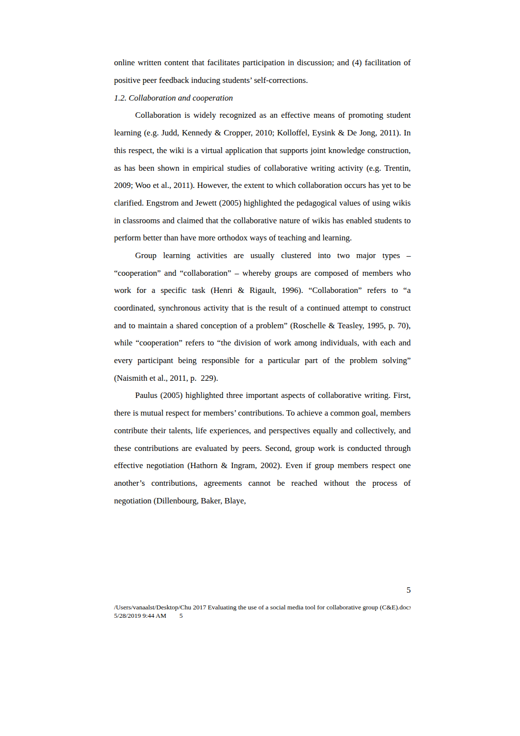online written content that facilitates participation in discussion; and (4) facilitation of positive peer feedback inducing students’ self-corrections.
1.2. Collaboration and cooperation
Collaboration is widely recognized as an effective means of promoting student learning (e.g. Judd, Kennedy & Cropper, 2010; Kolloffel, Eysink & De Jong, 2011). In this respect, the wiki is a virtual application that supports joint knowledge construction, as has been shown in empirical studies of collaborative writing activity (e.g. Trentin, 2009; Woo et al., 2011). However, the extent to which collaboration occurs has yet to be clarified. Engstrom and Jewett (2005) highlighted the pedagogical values of using wikis in classrooms and claimed that the collaborative nature of wikis has enabled students to perform better than have more orthodox ways of teaching and learning.
Group learning activities are usually clustered into two major types – “cooperation” and “collaboration” – whereby groups are composed of members who work for a specific task (Henri & Rigault, 1996). “Collaboration” refers to “a coordinated, synchronous activity that is the result of a continued attempt to construct and to maintain a shared conception of a problem” (Roschelle & Teasley, 1995, p. 70), while “cooperation” refers to “the division of work among individuals, with each and every participant being responsible for a particular part of the problem solving” (Naismith et al., 2011, p. 229).
Paulus (2005) highlighted three important aspects of collaborative writing. First, there is mutual respect for members’ contributions. To achieve a common goal, members contribute their talents, life experiences, and perspectives equally and collectively, and these contributions are evaluated by peers. Second, group work is conducted through effective negotiation (Hathorn & Ingram, 2002). Even if group members respect one another’s contributions, agreements cannot be reached without the process of negotiation (Dillenbourg, Baker, Blaye,
5
/Users/vanaalst/Desktop/Chu 2017 Evaluating the use of a social media tool for collaborative group (C&E).docx
5/28/2019 9:44 AM 5